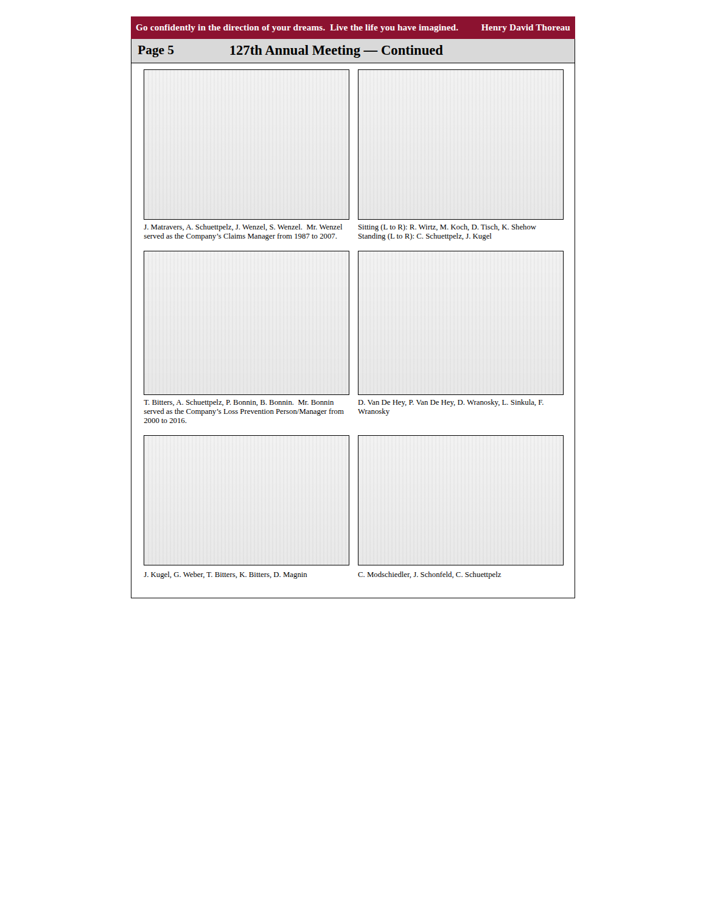Go confidently in the direction of your dreams. Live the life you have imagined. Henry David Thoreau
Page 5
127th Annual Meeting — Continued
| J. Matravers, A. Schuettpelz, J. Wenzel, S. Wenzel. Mr. Wenzel served as the Company’s Claims Manager from 1987 to 2007. | Sitting (L to R): R. Wirtz, M. Koch, D. Tisch, K. Shehow Standing (L to R): C. Schuettpelz, J. Kugel |
| T. Bitters, A. Schuettpelz, P. Bonnin, B. Bonnin. Mr. Bonnin served as the Company’s Loss Prevention Person/Manager from 2000 to 2016. | D. Van De Hey, P. Van De Hey, D. Wranosky, L. Sinkula, F. Wranosky |
| J. Kugel, G. Weber, T. Bitters, K. Bitters, D. Magnin | C. Modschiedler, J. Schonfeld, C. Schuettpelz |